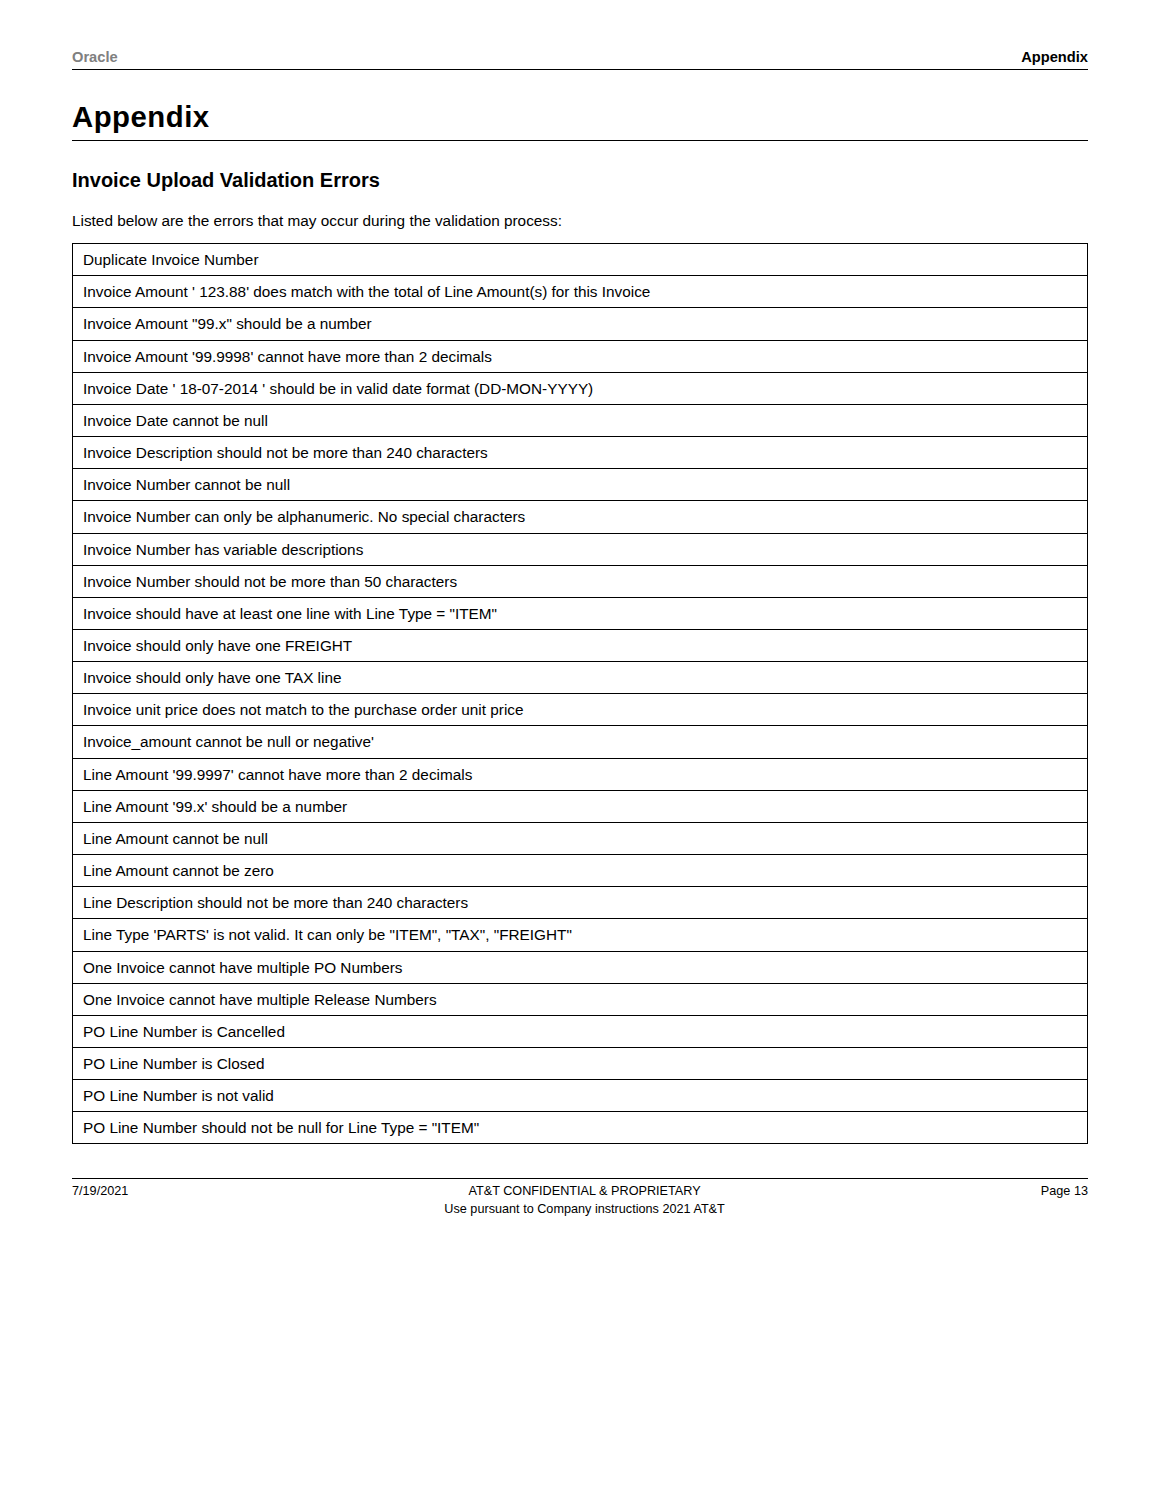Oracle Appendix
Appendix
Invoice Upload Validation Errors
Listed below are the errors that may occur during the validation process:
| Duplicate Invoice Number |
| Invoice Amount ' 123.88' does match with the total of Line Amount(s) for this Invoice |
| Invoice Amount "99.x" should be a number |
| Invoice Amount '99.9998' cannot have more than 2 decimals |
| Invoice Date ' 18-07-2014 ' should be in valid date format (DD-MON-YYYY) |
| Invoice Date cannot be null |
| Invoice Description should not be more than 240 characters |
| Invoice Number cannot be null |
| Invoice Number can only be alphanumeric. No special characters |
| Invoice Number has variable descriptions |
| Invoice Number should not be more than 50 characters |
| Invoice should have at least one line with Line Type = "ITEM" |
| Invoice should only have one FREIGHT |
| Invoice should only have one TAX line |
| Invoice unit price does not match to the purchase order unit price |
| Invoice_amount cannot be null or negative' |
| Line Amount '99.9997' cannot have more than 2 decimals |
| Line Amount '99.x' should be a number |
| Line Amount cannot be null |
| Line Amount cannot be zero |
| Line Description should not be more than 240 characters |
| Line Type 'PARTS' is not valid. It can only be "ITEM", "TAX", "FREIGHT" |
| One Invoice cannot have multiple PO Numbers |
| One Invoice cannot have multiple Release Numbers |
| PO Line Number is Cancelled |
| PO Line Number is Closed |
| PO Line Number is not valid |
| PO Line Number should not be null for Line Type = "ITEM" |
7/19/2021 AT&T CONFIDENTIAL & PROPRIETARY
Use pursuant to Company instructions 2021 AT&T Page 13